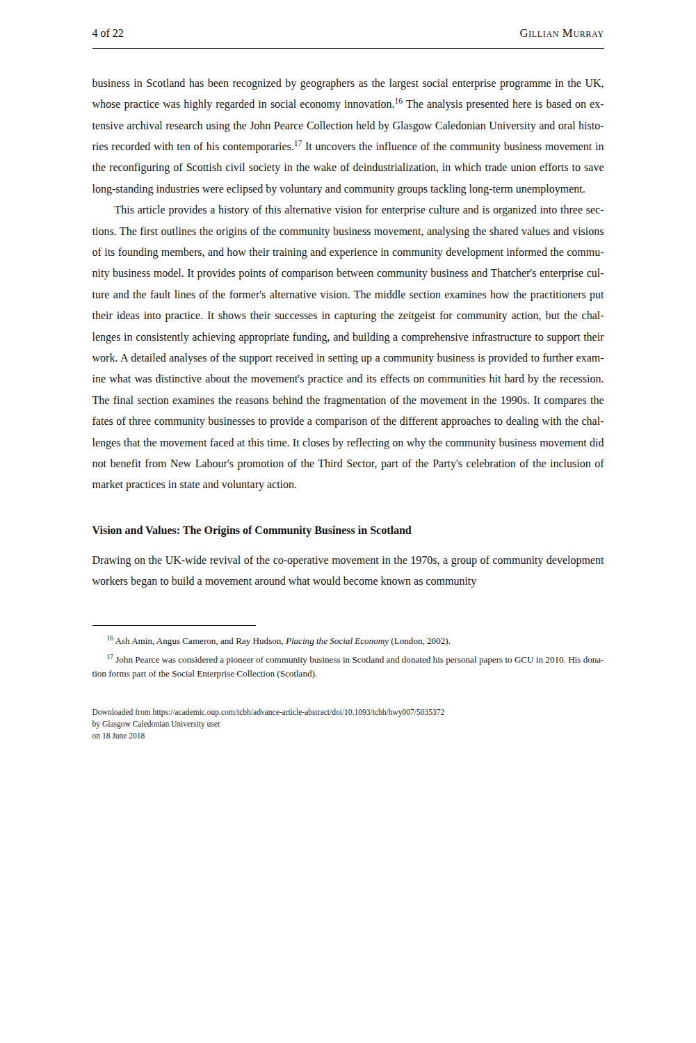4 of 22 Gillian Murray
business in Scotland has been recognized by geographers as the largest social enterprise programme in the UK, whose practice was highly regarded in social economy innovation.16 The analysis presented here is based on extensive archival research using the John Pearce Collection held by Glasgow Caledonian University and oral histories recorded with ten of his contemporaries.17 It uncovers the influence of the community business movement in the reconfiguring of Scottish civil society in the wake of deindustrialization, in which trade union efforts to save long-standing industries were eclipsed by voluntary and community groups tackling long-term unemployment.
This article provides a history of this alternative vision for enterprise culture and is organized into three sections. The first outlines the origins of the community business movement, analysing the shared values and visions of its founding members, and how their training and experience in community development informed the community business model. It provides points of comparison between community business and Thatcher's enterprise culture and the fault lines of the former's alternative vision. The middle section examines how the practitioners put their ideas into practice. It shows their successes in capturing the zeitgeist for community action, but the challenges in consistently achieving appropriate funding, and building a comprehensive infrastructure to support their work. A detailed analyses of the support received in setting up a community business is provided to further examine what was distinctive about the movement's practice and its effects on communities hit hard by the recession. The final section examines the reasons behind the fragmentation of the movement in the 1990s. It compares the fates of three community businesses to provide a comparison of the different approaches to dealing with the challenges that the movement faced at this time. It closes by reflecting on why the community business movement did not benefit from New Labour's promotion of the Third Sector, part of the Party's celebration of the inclusion of market practices in state and voluntary action.
Vision and Values: The Origins of Community Business in Scotland
Drawing on the UK-wide revival of the co-operative movement in the 1970s, a group of community development workers began to build a movement around what would become known as community
16 Ash Amin, Angus Cameron, and Ray Hudson, Placing the Social Economy (London, 2002).
17 John Pearce was considered a pioneer of community business in Scotland and donated his personal papers to GCU in 2010. His donation forms part of the Social Enterprise Collection (Scotland).
Downloaded from https://academic.oup.com/tcbh/advance-article-abstract/doi/10.1093/tcbh/hwy007/5035372
by Glasgow Caledonian University user
on 18 June 2018